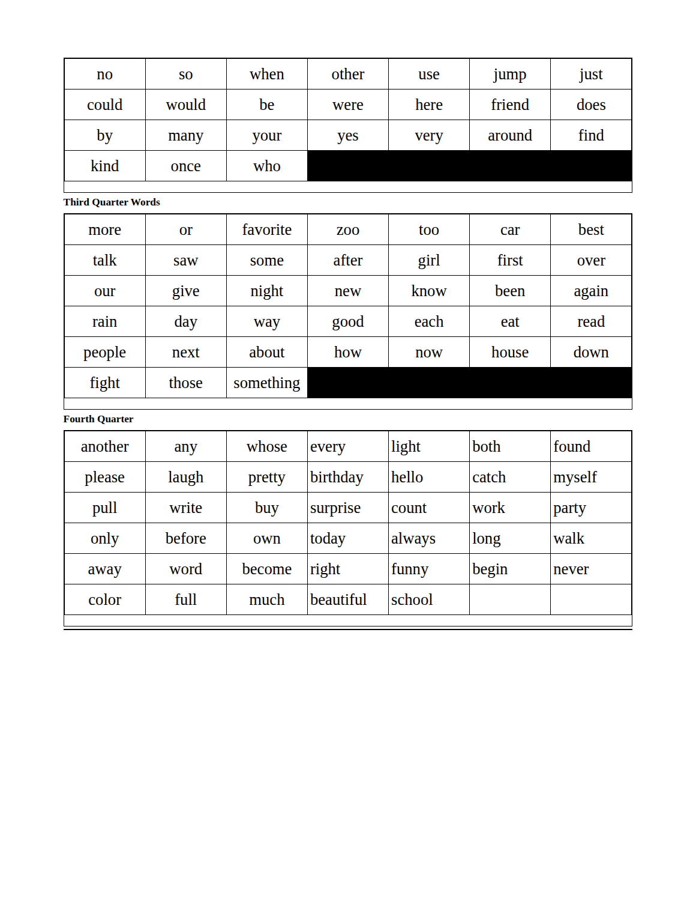| no | so | when | other | use | jump | just |
| could | would | be | were | here | friend | does |
| by | many | your | yes | very | around | find |
| kind | once | who | | | | |
Third Quarter Words
| more | or | favorite | zoo | too | car | best |
| talk | saw | some | after | girl | first | over |
| our | give | night | new | know | been | again |
| rain | day | way | good | each | eat | read |
| people | next | about | how | now | house | down |
| fight | those | something | | | | |
Fourth Quarter
| another | any | whose | every | light | both | found |
| please | laugh | pretty | birthday | hello | catch | myself |
| pull | write | buy | surprise | count | work | party |
| only | before | own | today | always | long | walk |
| away | word | become | right | funny | begin | never |
| color | full | much | beautiful | school | | |